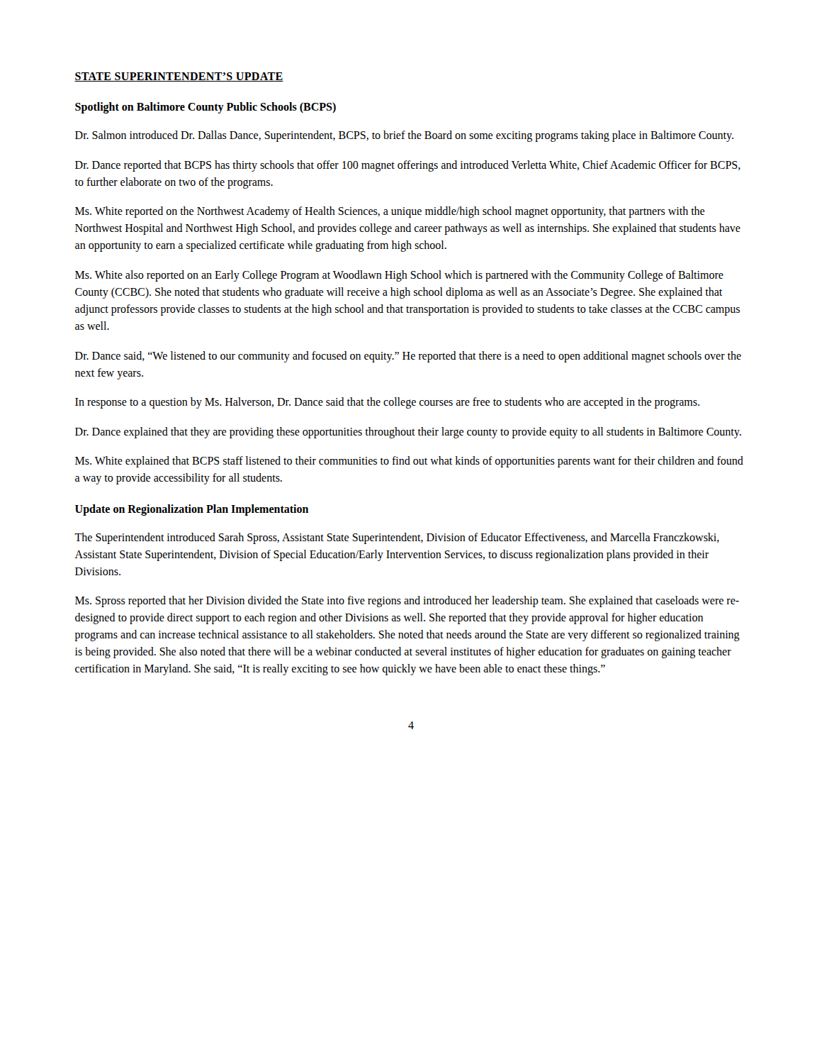STATE SUPERINTENDENT’S UPDATE
Spotlight on Baltimore County Public Schools (BCPS)
Dr. Salmon introduced Dr. Dallas Dance, Superintendent, BCPS, to brief the Board on some exciting programs taking place in Baltimore County.
Dr. Dance reported that BCPS has thirty schools that offer 100 magnet offerings and introduced Verletta White, Chief Academic Officer for BCPS, to further elaborate on two of the programs.
Ms. White reported on the Northwest Academy of Health Sciences, a unique middle/high school magnet opportunity, that partners with the Northwest Hospital and Northwest High School, and provides college and career pathways as well as internships. She explained that students have an opportunity to earn a specialized certificate while graduating from high school.
Ms. White also reported on an Early College Program at Woodlawn High School which is partnered with the Community College of Baltimore County (CCBC). She noted that students who graduate will receive a high school diploma as well as an Associate’s Degree. She explained that adjunct professors provide classes to students at the high school and that transportation is provided to students to take classes at the CCBC campus as well.
Dr. Dance said, “We listened to our community and focused on equity.” He reported that there is a need to open additional magnet schools over the next few years.
In response to a question by Ms. Halverson, Dr. Dance said that the college courses are free to students who are accepted in the programs.
Dr. Dance explained that they are providing these opportunities throughout their large county to provide equity to all students in Baltimore County.
Ms. White explained that BCPS staff listened to their communities to find out what kinds of opportunities parents want for their children and found a way to provide accessibility for all students.
Update on Regionalization Plan Implementation
The Superintendent introduced Sarah Spross, Assistant State Superintendent, Division of Educator Effectiveness, and Marcella Franczkowski, Assistant State Superintendent, Division of Special Education/Early Intervention Services, to discuss regionalization plans provided in their Divisions.
Ms. Spross reported that her Division divided the State into five regions and introduced her leadership team. She explained that caseloads were re-designed to provide direct support to each region and other Divisions as well. She reported that they provide approval for higher education programs and can increase technical assistance to all stakeholders. She noted that needs around the State are very different so regionalized training is being provided. She also noted that there will be a webinar conducted at several institutes of higher education for graduates on gaining teacher certification in Maryland. She said, “It is really exciting to see how quickly we have been able to enact these things.”
4